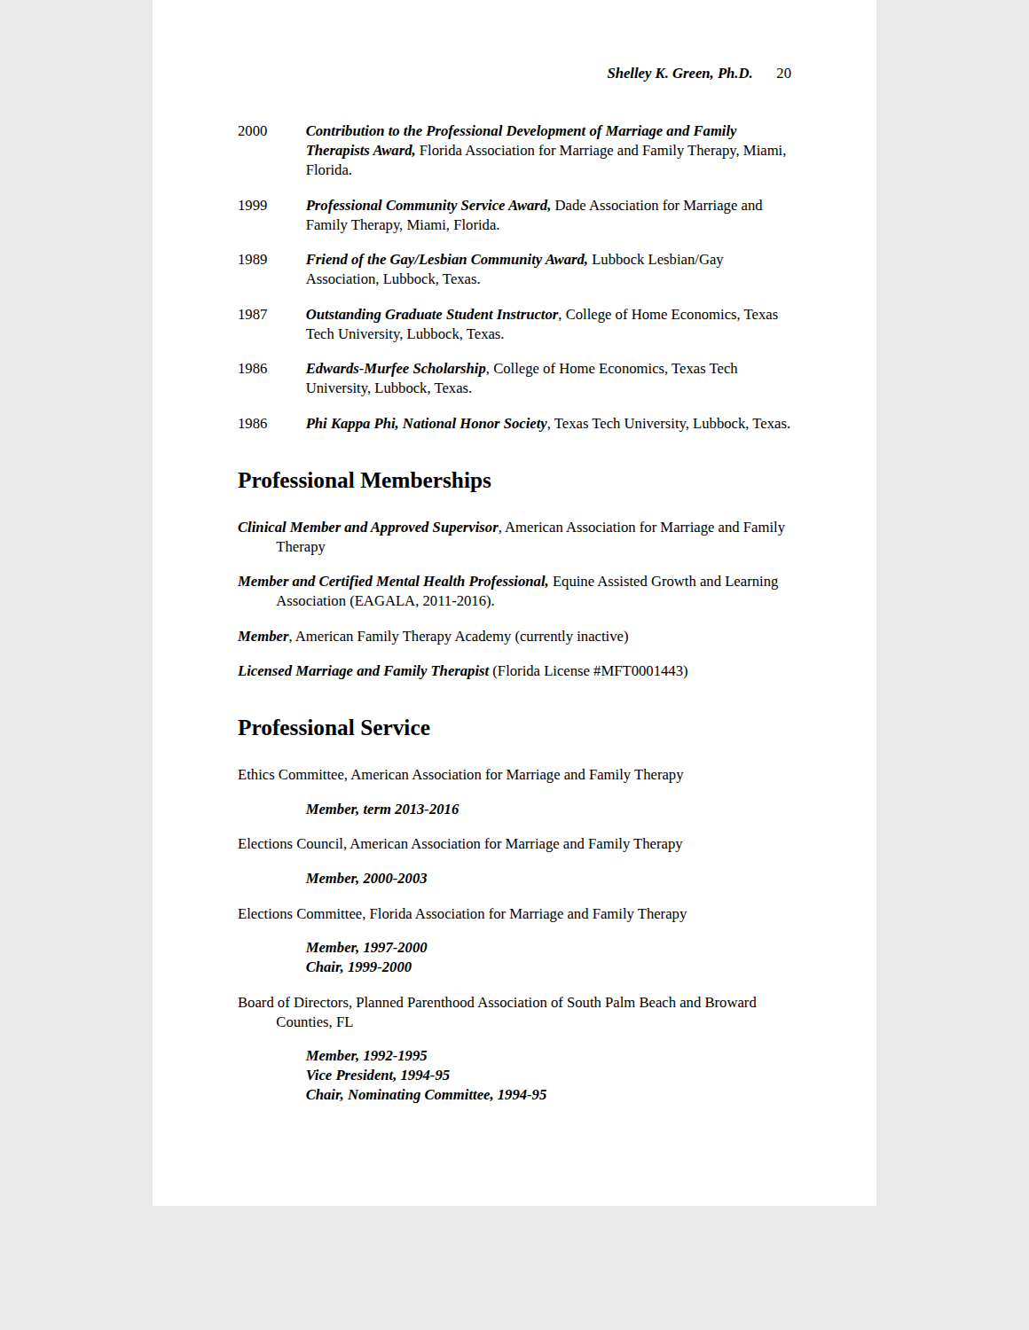Shelley K. Green, Ph.D.20
2000
Contribution to the Professional Development of Marriage and Family Therapists Award, Florida Association for Marriage and Family Therapy, Miami, Florida.
1999
Professional Community Service Award, Dade Association for Marriage and Family Therapy, Miami, Florida.
1989
Friend of the Gay/Lesbian Community Award, Lubbock Lesbian/Gay Association, Lubbock, Texas.
1987
Outstanding Graduate Student Instructor, College of Home Economics, Texas Tech University, Lubbock, Texas.
1986
Edwards-Murfee Scholarship, College of Home Economics, Texas Tech University, Lubbock, Texas.
1986
Phi Kappa Phi, National Honor Society, Texas Tech University, Lubbock, Texas.
Professional Memberships
Clinical Member and Approved Supervisor, American Association for Marriage and Family Therapy
Member and Certified Mental Health Professional, Equine Assisted Growth and Learning Association (EAGALA, 2011-2016).
Member, American Family Therapy Academy (currently inactive)
Licensed Marriage and Family Therapist (Florida License #MFT0001443)
Professional Service
Ethics Committee, American Association for Marriage and Family Therapy
Member, term 2013-2016
Elections Council, American Association for Marriage and Family Therapy
Member, 2000-2003
Elections Committee, Florida Association for Marriage and Family Therapy
Member, 1997-2000
Chair, 1999-2000
Board of Directors, Planned Parenthood Association of South Palm Beach and Broward Counties, FL
Member, 1992-1995
Vice President, 1994-95
Chair, Nominating Committee, 1994-95